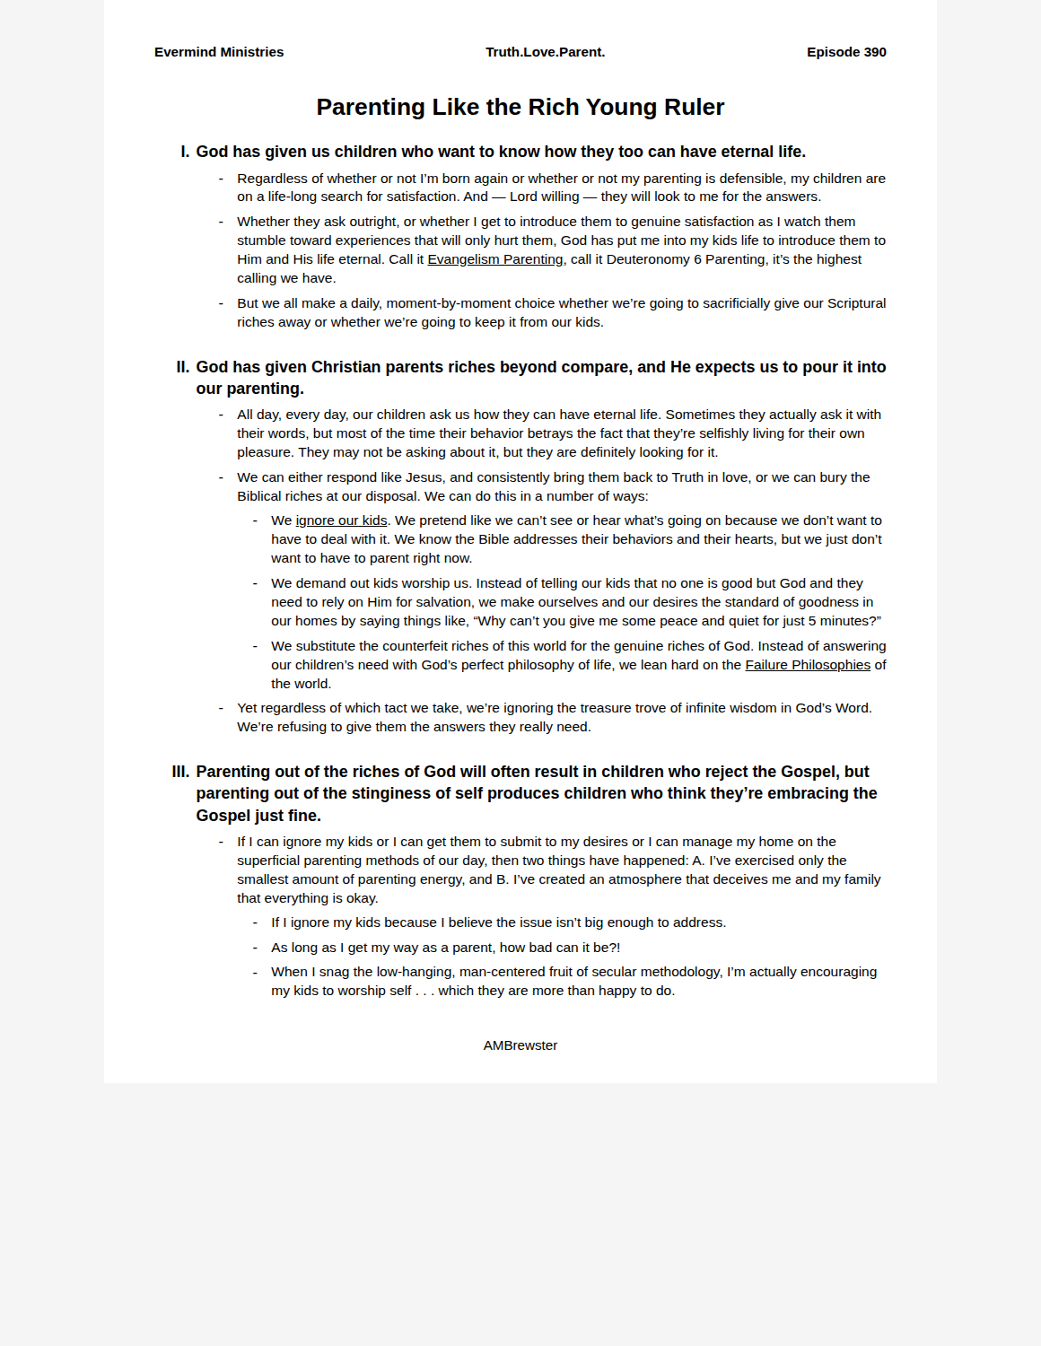Evermind Ministries Truth.Love.Parent. Episode 390
Parenting Like the Rich Young Ruler
God has given us children who want to know how they too can have eternal life.
Regardless of whether or not I’m born again or whether or not my parenting is defensible, my children are on a life-long search for satisfaction. And — Lord willing — they will look to me for the answers.
Whether they ask outright, or whether I get to introduce them to genuine satisfaction as I watch them stumble toward experiences that will only hurt them, God has put me into my kids life to introduce them to Him and His life eternal. Call it Evangelism Parenting, call it Deuteronomy 6 Parenting, it’s the highest calling we have.
But we all make a daily, moment-by-moment choice whether we’re going to sacrificially give our Scriptural riches away or whether we’re going to keep it from our kids.
God has given Christian parents riches beyond compare, and He expects us to pour it into our parenting.
All day, every day, our children ask us how they can have eternal life. Sometimes they actually ask it with their words, but most of the time their behavior betrays the fact that they’re selfishly living for their own pleasure. They may not be asking about it, but they are definitely looking for it.
We can either respond like Jesus, and consistently bring them back to Truth in love, or we can bury the Biblical riches at our disposal. We can do this in a number of ways:
We ignore our kids. We pretend like we can’t see or hear what’s going on because we don’t want to have to deal with it. We know the Bible addresses their behaviors and their hearts, but we just don’t want to have to parent right now.
We demand out kids worship us. Instead of telling our kids that no one is good but God and they need to rely on Him for salvation, we make ourselves and our desires the standard of goodness in our homes by saying things like, “Why can’t you give me some peace and quiet for just 5 minutes?”
We substitute the counterfeit riches of this world for the genuine riches of God. Instead of answering our children’s need with God’s perfect philosophy of life, we lean hard on the Failure Philosophies of the world.
Yet regardless of which tact we take, we’re ignoring the treasure trove of infinite wisdom in God’s Word. We’re refusing to give them the answers they really need.
Parenting out of the riches of God will often result in children who reject the Gospel, but parenting out of the stinginess of self produces children who think they’re embracing the Gospel just fine.
If I can ignore my kids or I can get them to submit to my desires or I can manage my home on the superficial parenting methods of our day, then two things have happened: A. I’ve exercised only the smallest amount of parenting energy, and B. I’ve created an atmosphere that deceives me and my family that everything is okay.
If I ignore my kids because I believe the issue isn’t big enough to address.
As long as I get my way as a parent, how bad can it be?!
When I snag the low-hanging, man-centered fruit of secular methodology, I’m actually encouraging my kids to worship self . . . which they are more than happy to do.
AMBrewster